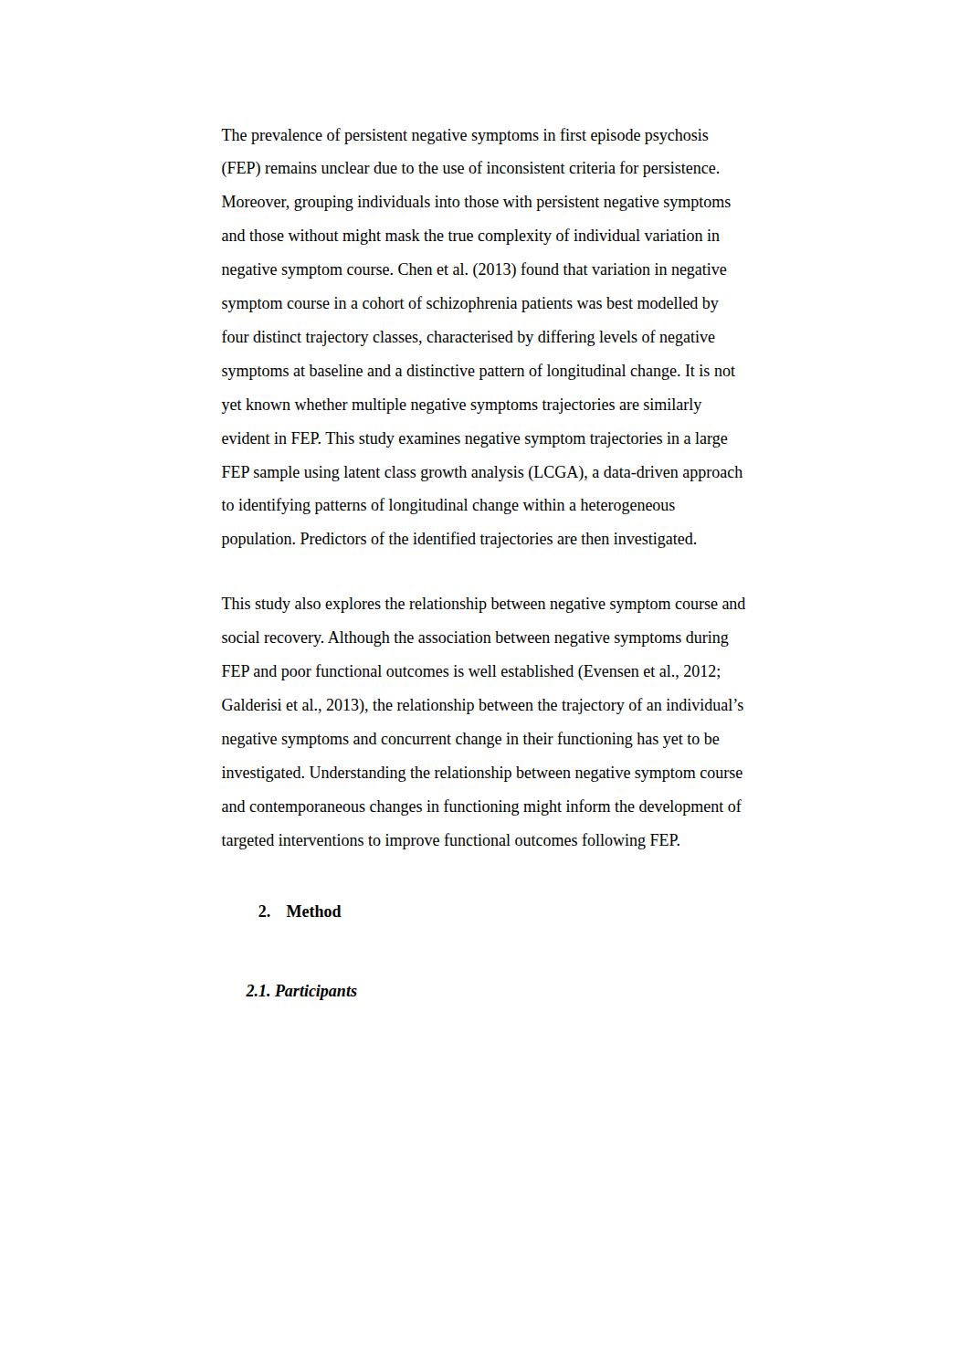The prevalence of persistent negative symptoms in first episode psychosis (FEP) remains unclear due to the use of inconsistent criteria for persistence. Moreover, grouping individuals into those with persistent negative symptoms and those without might mask the true complexity of individual variation in negative symptom course. Chen et al. (2013) found that variation in negative symptom course in a cohort of schizophrenia patients was best modelled by four distinct trajectory classes, characterised by differing levels of negative symptoms at baseline and a distinctive pattern of longitudinal change. It is not yet known whether multiple negative symptoms trajectories are similarly evident in FEP. This study examines negative symptom trajectories in a large FEP sample using latent class growth analysis (LCGA), a data-driven approach to identifying patterns of longitudinal change within a heterogeneous population. Predictors of the identified trajectories are then investigated.
This study also explores the relationship between negative symptom course and social recovery. Although the association between negative symptoms during FEP and poor functional outcomes is well established (Evensen et al., 2012; Galderisi et al., 2013), the relationship between the trajectory of an individual’s negative symptoms and concurrent change in their functioning has yet to be investigated. Understanding the relationship between negative symptom course and contemporaneous changes in functioning might inform the development of targeted interventions to improve functional outcomes following FEP.
2. Method
2.1. Participants